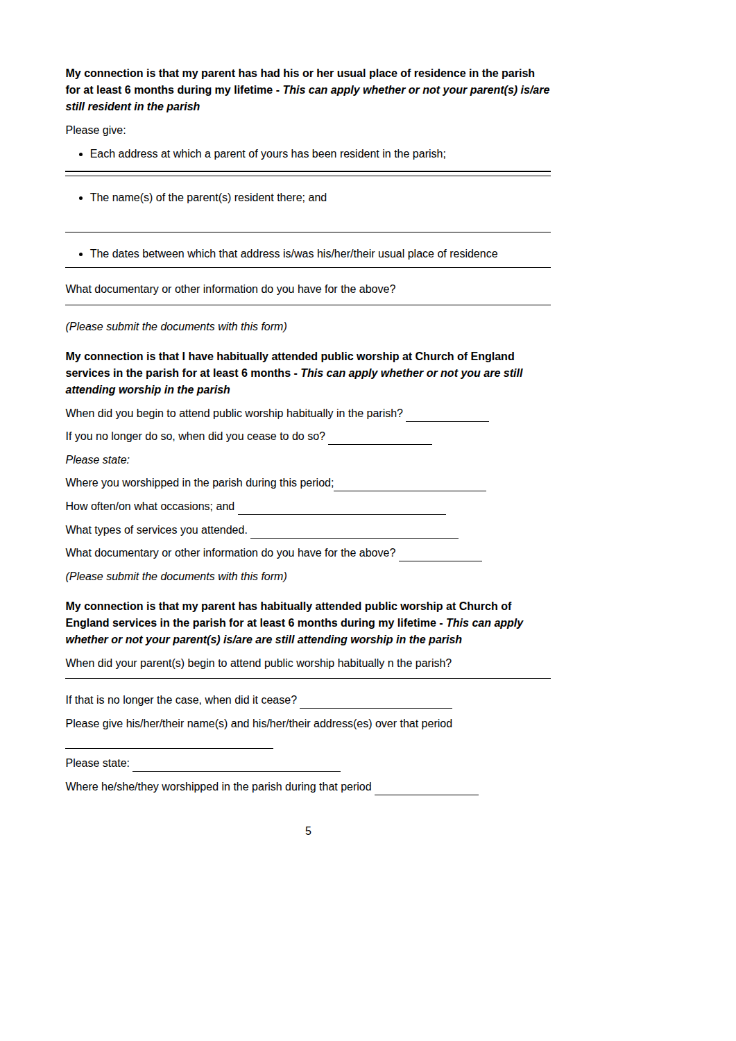My connection is that my parent has had his or her usual place of residence in the parish for at least 6 months during my lifetime - This can apply whether or not your parent(s) is/are still resident in the parish
Please give:
Each address at which a parent of yours has been resident in the parish;
The name(s) of the parent(s) resident there; and
The dates between which that address is/was his/her/their usual place of residence
What documentary or other information do you have for the above?
(Please submit the documents with this form)
My connection is that I have habitually attended public worship at Church of England services in the parish for at least 6 months - This can apply whether or not you are still attending worship in the parish
When did you begin to attend public worship habitually in the parish?
If you no longer do so, when did you cease to do so?
Please state:
Where you worshipped in the parish during this period;
How often/on what occasions; and
What types of services you attended.
What documentary or other information do you have for the above?
(Please submit the documents with this form)
My connection is that my parent has habitually attended public worship at Church of England services in the parish for at least 6 months during my lifetime - This can apply whether or not your parent(s) is/are are still attending worship in the parish
When did your parent(s) begin to attend public worship habitually n the parish?
If that is no longer the case, when did it cease?
Please give his/her/their name(s) and his/her/their address(es) over that period
Please state:
Where he/she/they worshipped in the parish during that period
5